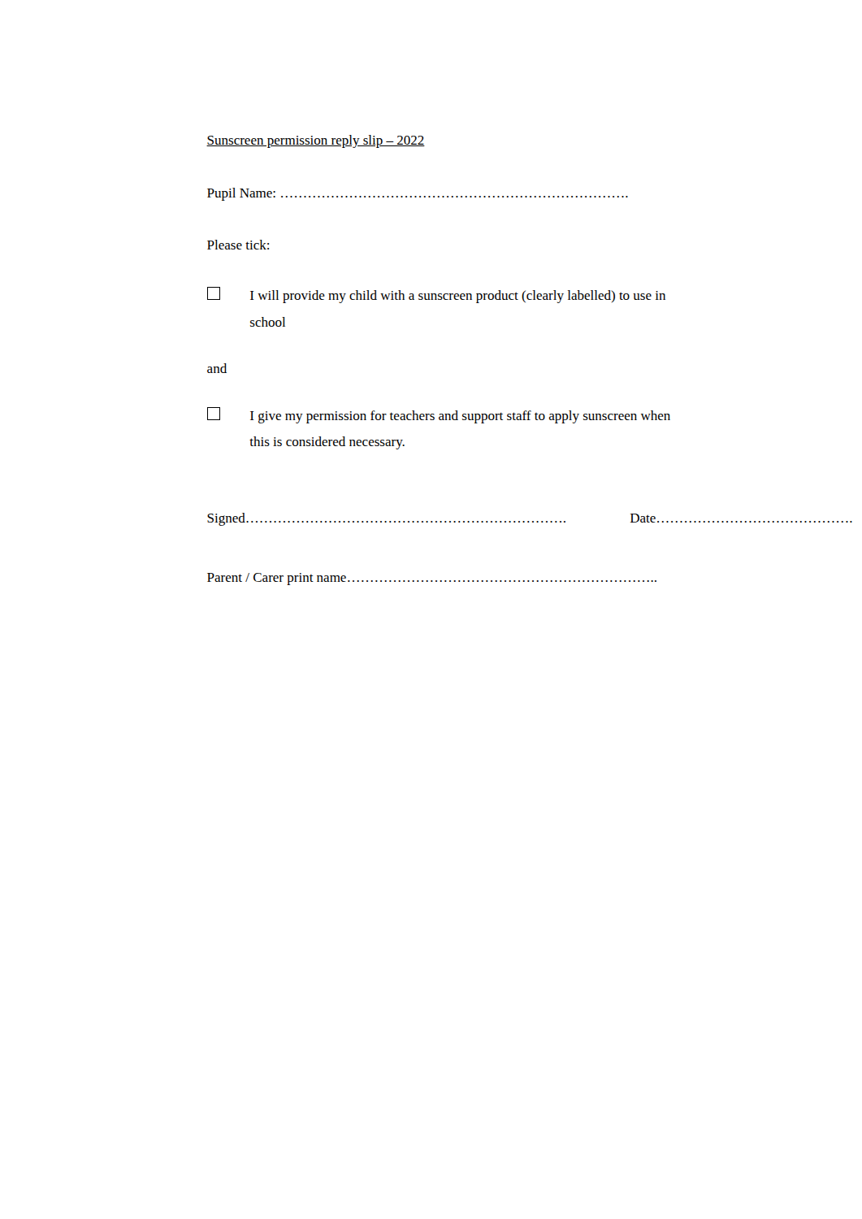Sunscreen permission reply slip – 2022
Pupil Name: ………………………………………………………………….
Please tick:
I will provide my child with a sunscreen product (clearly labelled) to use in school
and
I give my permission for teachers and support staff to apply sunscreen when this is considered necessary.
Signed…………………………………………………………….Date…………………………………….
Parent / Carer print name…………………………………………………………..